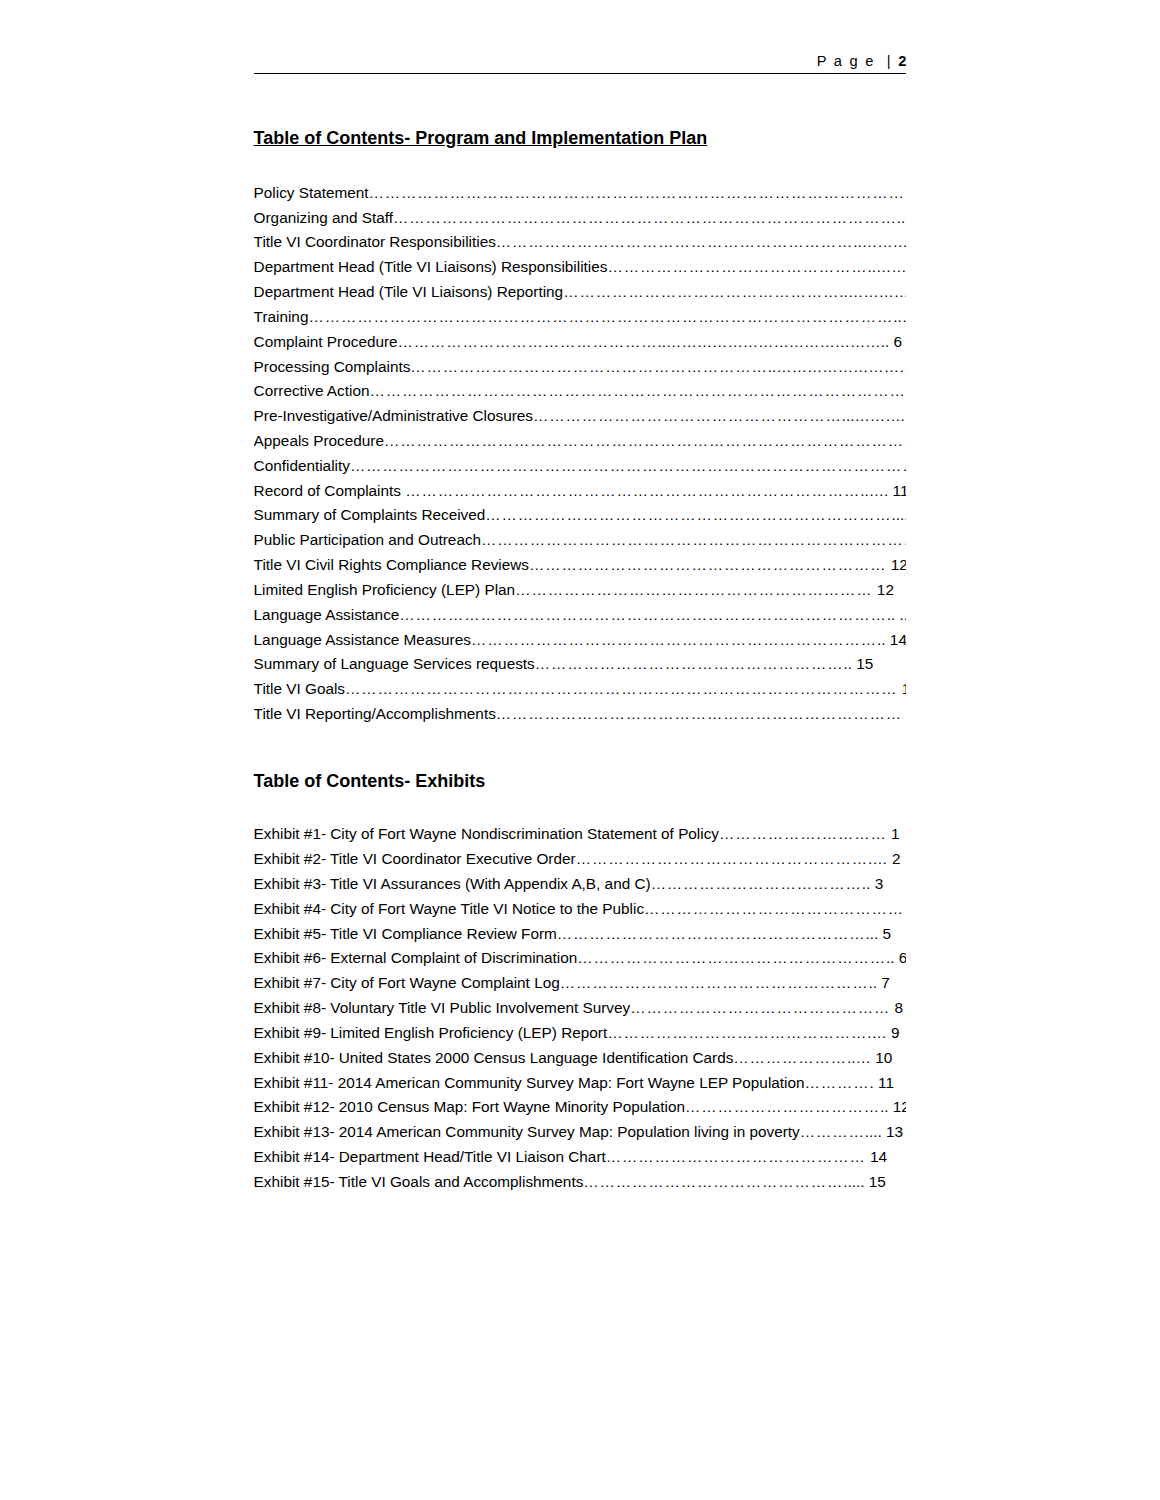P a g e | 2
Table of Contents- Program and Implementation Plan
Policy Statement…………………………………………………………………………………………... 3
Organizing and Staff…………………………………………………………………………………..…… 4
Title VI Coordinator Responsibilities…………………………………………………………..…………… 4
Department Head (Title VI Liaisons) Responsibilities…………………………………………..…………… 5
Department Head (Tile VI Liaisons) Reporting……………………………………………..…………….. 5
Training………………………………………………………………………………………………..………. 6
Complaint Procedure…………………………………………..…………………………………….. 6
Processing Complaints…………………………………………………………..………………………… . 8
Corrective Action……………………………………………………………………………………………… 9
Pre-Investigative/Administrative Closures…………………………………………………...………. 10
Appeals Procedure………………………………………………………………………………………… 11
Confidentiality……………………………………………………………………………………………… 11
Record of Complaints …………………………………………………………………………..…. 11
Summary of Complaints Received…………………………………………………………………..... 11
Public Participation and Outreach………………………………………………………………………… 12
Title VI Civil Rights Compliance Reviews………………………………………………………… 12
Limited English Proficiency (LEP) Plan………………………………………………………… 12
Language Assistance……………………………………………………………………………….. .. 14
Language Assistance Measures………………………………………………………………….. 14
Summary of Language Services requests………………………………………………….. 15
Title VI Goals………………………………………………………………………………………… 15
Title VI Reporting/Accomplishments………………………………………………………………… 15
Table of Contents- Exhibits
Exhibit #1- City of Fort Wayne Nondiscrimination Statement of Policy……………….………… 1
Exhibit #2- Title VI Coordinator Executive Order……………………………………………….… 2
Exhibit #3- Title VI Assurances (With Appendix A,B, and C)………………………………….. 3
Exhibit #4- City of Fort Wayne Title VI Notice to the Public………………………………………… 4
Exhibit #5- Title VI Compliance Review Form…………………………………………………... 5
Exhibit #6- External Complaint of Discrimination………………………………………………….. 6
Exhibit #7- City of Fort Wayne Complaint Log………………………………………………….. 7
Exhibit #8- Voluntary Title VI Public Involvement Survey………………………………………… 8
Exhibit #9- Limited English Proficiency (LEP) Report………………………………………….… 9
Exhibit #10- United States 2000 Census Language Identification Cards…………………..… 10
Exhibit #11- 2014 American Community Survey Map: Fort Wayne LEP Population…………. 11
Exhibit #12- 2010 Census Map: Fort Wayne Minority Population……………………………….. 12
Exhibit #13- 2014 American Community Survey Map: Population living in poverty………….... 13
Exhibit #14- Department Head/Title VI Liaison Chart………………………………………… 14
Exhibit #15- Title VI Goals and Accomplishments…………………………………………..... 15